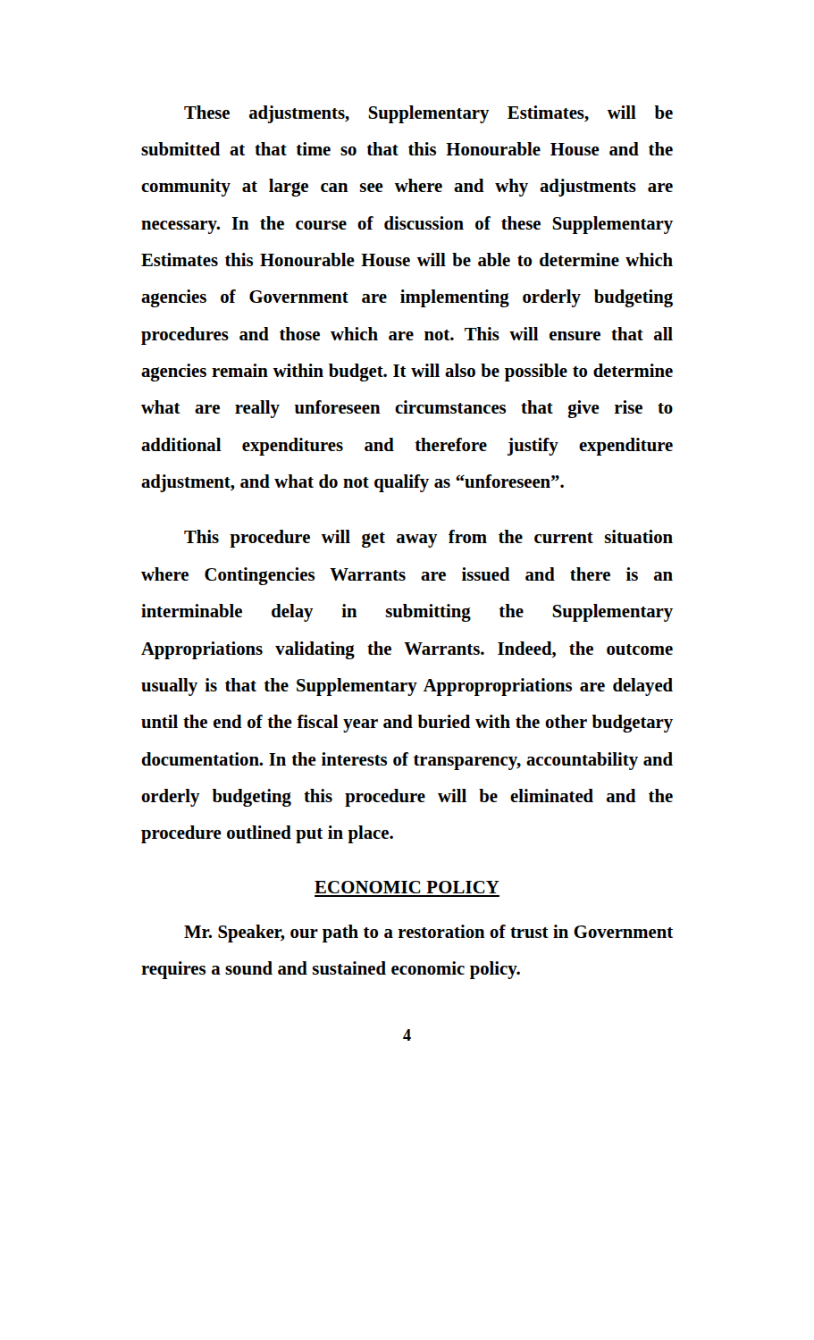These adjustments, Supplementary Estimates, will be submitted at that time so that this Honourable House and the community at large can see where and why adjustments are necessary. In the course of discussion of these Supplementary Estimates this Honourable House will be able to determine which agencies of Government are implementing orderly budgeting procedures and those which are not. This will ensure that all agencies remain within budget. It will also be possible to determine what are really unforeseen circumstances that give rise to additional expenditures and therefore justify expenditure adjustment, and what do not qualify as “unforeseen”.
This procedure will get away from the current situation where Contingencies Warrants are issued and there is an interminable delay in submitting the Supplementary Appropriations validating the Warrants. Indeed, the outcome usually is that the Supplementary Appropropriations are delayed until the end of the fiscal year and buried with the other budgetary documentation. In the interests of transparency, accountability and orderly budgeting this procedure will be eliminated and the procedure outlined put in place.
ECONOMIC POLICY
Mr. Speaker, our path to a restoration of trust in Government requires a sound and sustained economic policy.
4